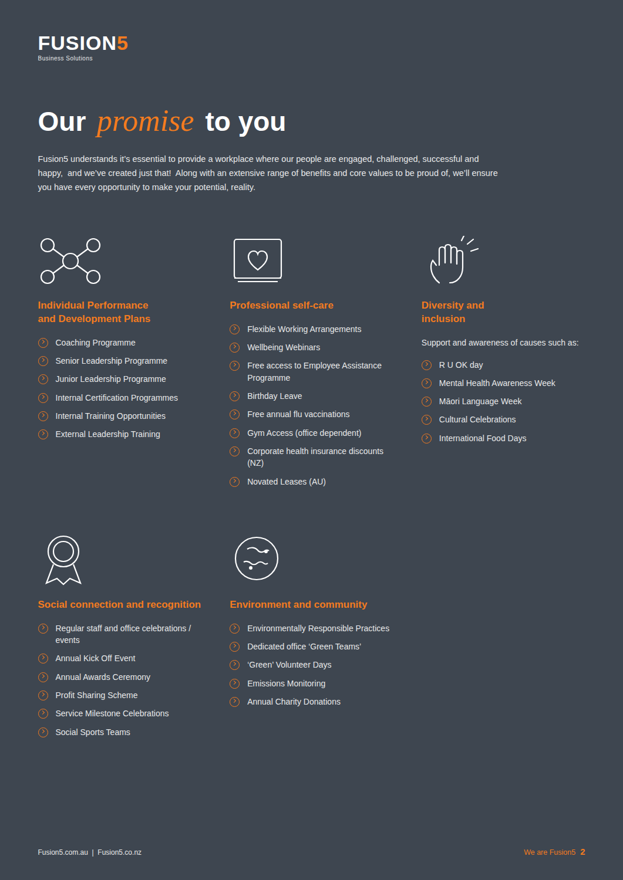FUSION5
Business Solutions
Our promise to you
Fusion5 understands it’s essential to provide a workplace where our people are engaged, challenged, successful and happy, and we’ve created just that! Along with an extensive range of benefits and core values to be proud of, we’ll ensure you have every opportunity to make your potential, reality.
Individual Performance
and Development Plans
Coaching Programme
Senior Leadership Programme
Junior Leadership Programme
Internal Certification Programmes
Internal Training Opportunities
External Leadership Training
Professional self-care
Flexible Working Arrangements
Wellbeing Webinars
Free access to Employee Assistance Programme
Birthday Leave
Free annual flu vaccinations
Gym Access (office dependent)
Corporate health insurance discounts (NZ)
Novated Leases (AU)
Diversity and
inclusion
Support and awareness of causes such as:
R U OK day
Mental Health Awareness Week
Māori Language Week
Cultural Celebrations
International Food Days
Social connection and recognition
Regular staff and office celebrations / events
Annual Kick Off Event
Annual Awards Ceremony
Profit Sharing Scheme
Service Milestone Celebrations
Social Sports Teams
Environment and community
Environmentally Responsible Practices
Dedicated office ‘Green Teams’
‘Green’ Volunteer Days
Emissions Monitoring
Annual Charity Donations
Fusion5.com.au | Fusion5.co.nz
We are Fusion52